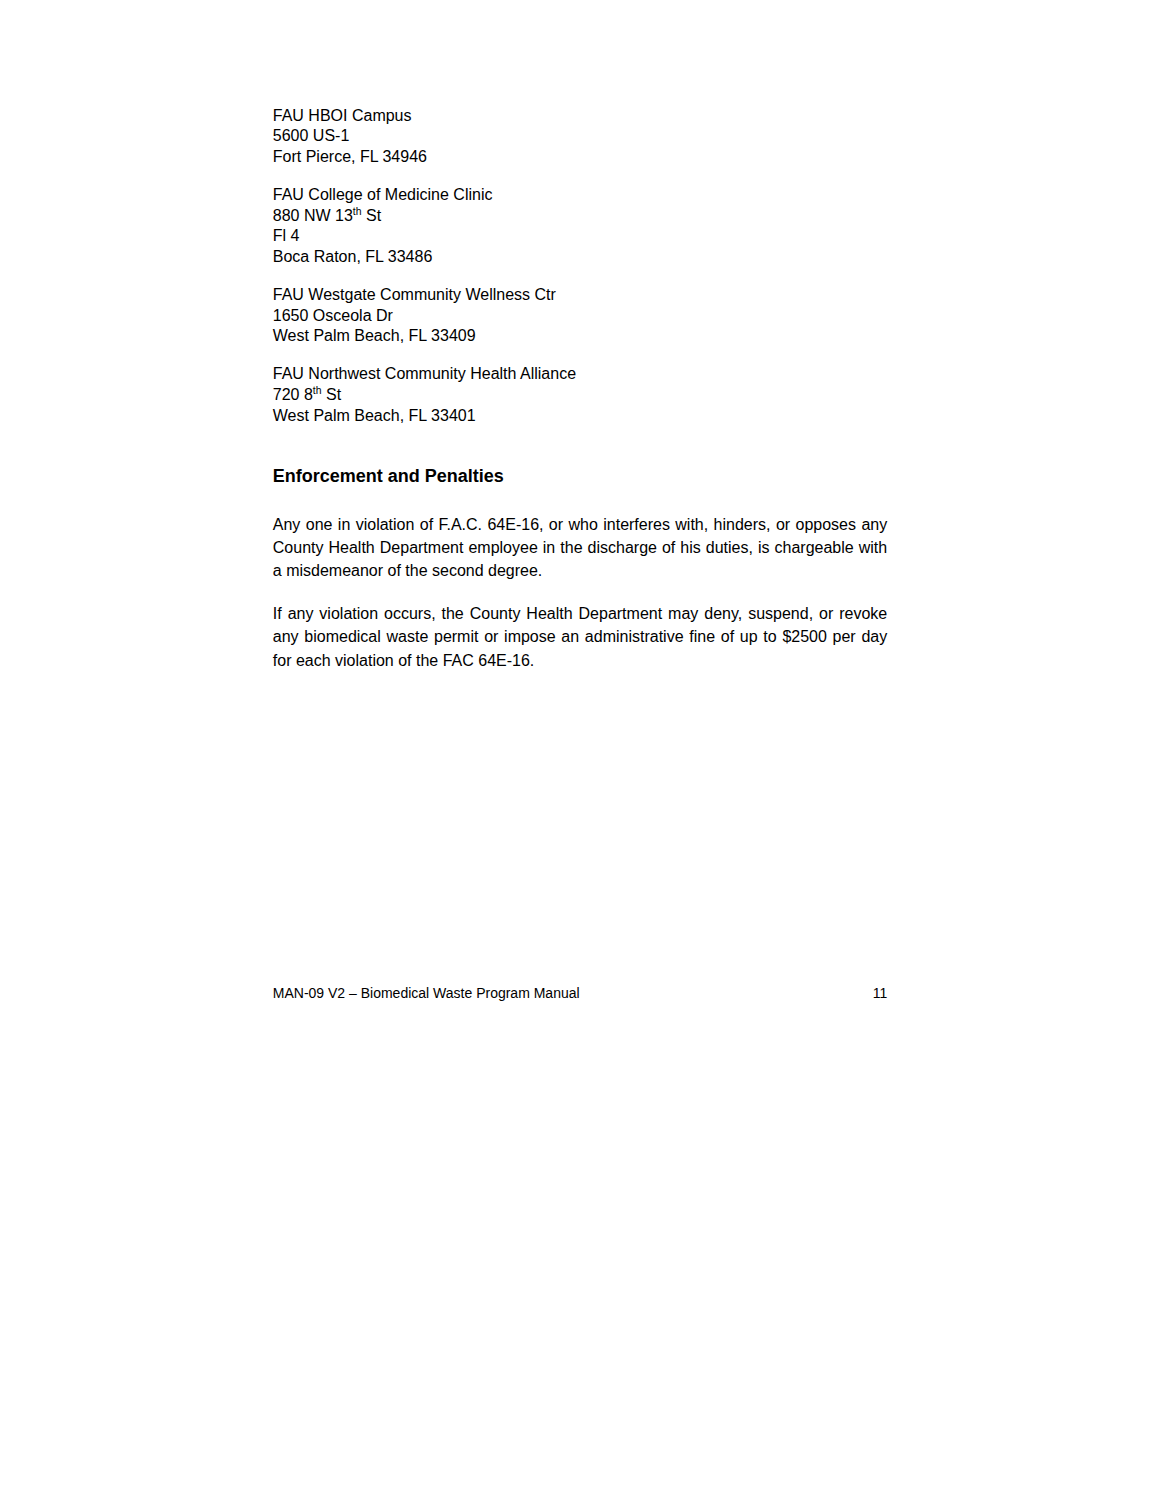FAU HBOI Campus
5600 US-1
Fort Pierce, FL 34946
FAU College of Medicine Clinic
880 NW 13th St
Fl 4
Boca Raton, FL 33486
FAU Westgate Community Wellness Ctr
1650 Osceola Dr
West Palm Beach, FL 33409
FAU Northwest Community Health Alliance
720 8th St
West Palm Beach, FL 33401
Enforcement and Penalties
Any one in violation of F.A.C. 64E-16, or who interferes with, hinders, or opposes any County Health Department employee in the discharge of his duties, is chargeable with a misdemeanor of the second degree.
If any violation occurs, the County Health Department may deny, suspend, or revoke any biomedical waste permit or impose an administrative fine of up to $2500 per day for each violation of the FAC 64E-16.
MAN-09 V2 – Biomedical Waste Program Manual 11